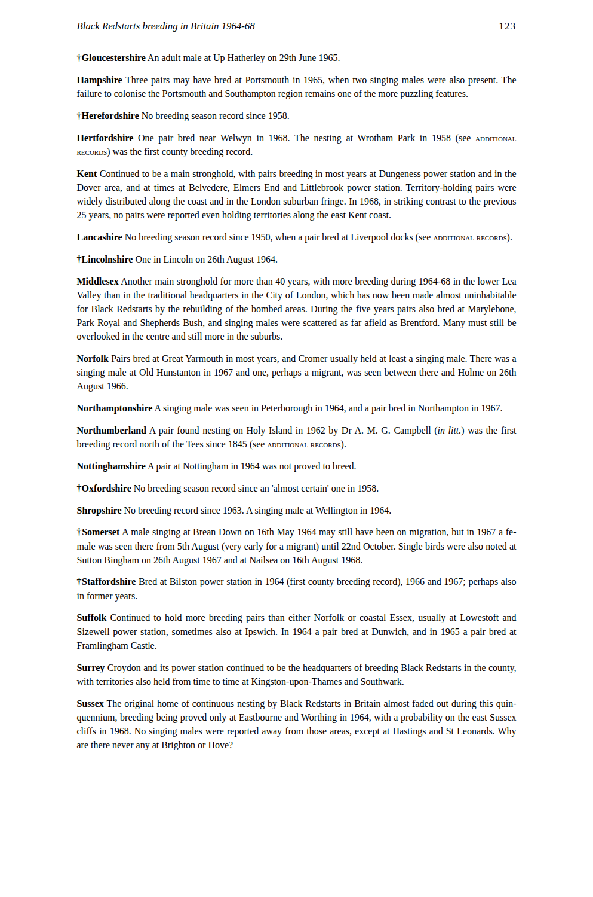Black Redstarts breeding in Britain 1964-68 123
†Gloucestershire An adult male at Up Hatherley on 29th June 1965.
Hampshire Three pairs may have bred at Portsmouth in 1965, when two singing males were also present. The failure to colonise the Portsmouth and Southampton region remains one of the more puzzling features.
†Herefordshire No breeding season record since 1958.
Hertfordshire One pair bred near Welwyn in 1968. The nesting at Wrotham Park in 1958 (see additional records) was the first county breeding record.
Kent Continued to be a main stronghold, with pairs breeding in most years at Dungeness power station and in the Dover area, and at times at Belvedere, Elmers End and Littlebrook power station. Territory-holding pairs were widely distributed along the coast and in the London suburban fringe. In 1968, in striking contrast to the previous 25 years, no pairs were reported even holding territories along the east Kent coast.
Lancashire No breeding season record since 1950, when a pair bred at Liverpool docks (see additional records).
†Lincolnshire One in Lincoln on 26th August 1964.
Middlesex Another main stronghold for more than 40 years, with more breeding during 1964-68 in the lower Lea Valley than in the traditional headquarters in the City of London, which has now been made almost uninhabitable for Black Redstarts by the rebuilding of the bombed areas. During the five years pairs also bred at Marylebone, Park Royal and Shepherds Bush, and singing males were scattered as far afield as Brentford. Many must still be overlooked in the centre and still more in the suburbs.
Norfolk Pairs bred at Great Yarmouth in most years, and Cromer usually held at least a singing male. There was a singing male at Old Hunstanton in 1967 and one, perhaps a migrant, was seen between there and Holme on 26th August 1966.
Northamptonshire A singing male was seen in Peterborough in 1964, and a pair bred in Northampton in 1967.
Northumberland A pair found nesting on Holy Island in 1962 by Dr A. M. G. Campbell (in litt.) was the first breeding record north of the Tees since 1845 (see additional records).
Nottinghamshire A pair at Nottingham in 1964 was not proved to breed.
†Oxfordshire No breeding season record since an 'almost certain' one in 1958.
Shropshire No breeding record since 1963. A singing male at Wellington in 1964.
†Somerset A male singing at Brean Down on 16th May 1964 may still have been on migration, but in 1967 a female was seen there from 5th August (very early for a migrant) until 22nd October. Single birds were also noted at Sutton Bingham on 26th August 1967 and at Nailsea on 16th August 1968.
†Staffordshire Bred at Bilston power station in 1964 (first county breeding record), 1966 and 1967; perhaps also in former years.
Suffolk Continued to hold more breeding pairs than either Norfolk or coastal Essex, usually at Lowestoft and Sizewell power station, sometimes also at Ipswich. In 1964 a pair bred at Dunwich, and in 1965 a pair bred at Framlingham Castle.
Surrey Croydon and its power station continued to be the headquarters of breeding Black Redstarts in the county, with territories also held from time to time at Kingston-upon-Thames and Southwark.
Sussex The original home of continuous nesting by Black Redstarts in Britain almost faded out during this quinquennium, breeding being proved only at Eastbourne and Worthing in 1964, with a probability on the east Sussex cliffs in 1968. No singing males were reported away from those areas, except at Hastings and St Leonards. Why are there never any at Brighton or Hove?